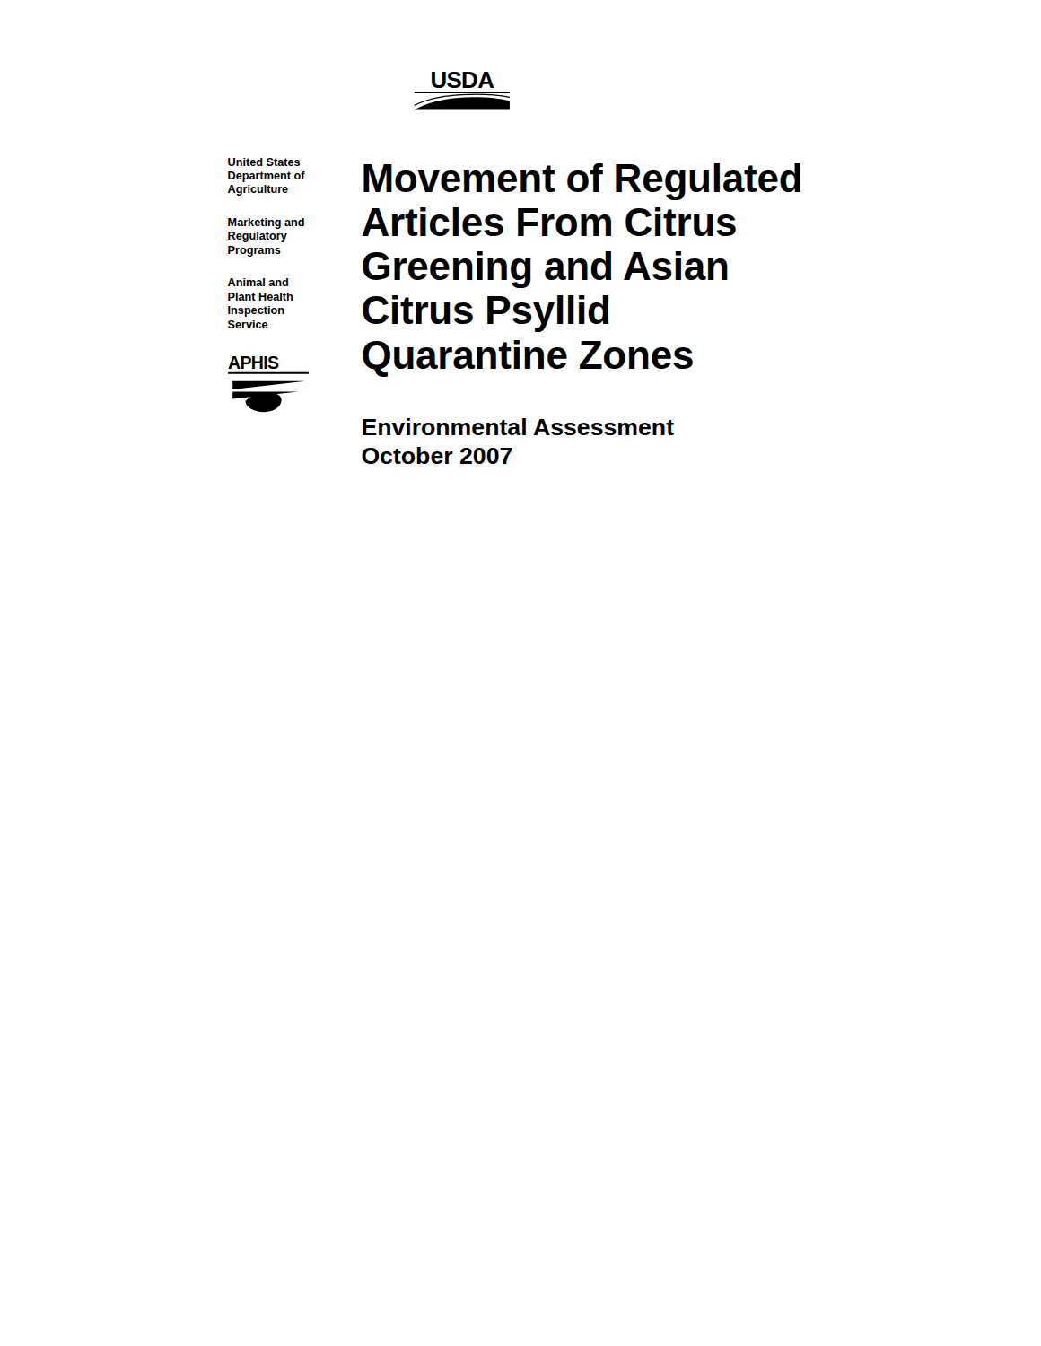USDA
United States
Department of
Agriculture
Marketing and
Regulatory
Programs
Animal and
Plant Health
Inspection
Service
APHIS
Movement of Regulated Articles From Citrus Greening and Asian Citrus Psyllid Quarantine Zones
Environmental Assessment
October 2007